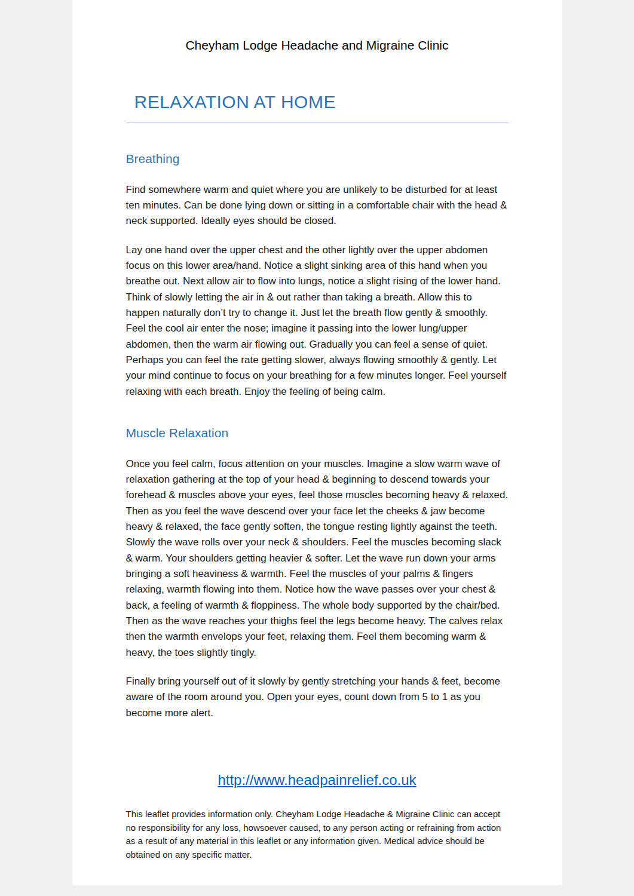Cheyham Lodge Headache and Migraine Clinic
RELAXATION AT HOME
Breathing
Find somewhere warm and quiet where you are unlikely to be disturbed for at least ten minutes. Can be done lying down or sitting in a comfortable chair with the head & neck supported. Ideally eyes should be closed.
Lay one hand over the upper chest and the other lightly over the upper abdomen focus on this lower area/hand. Notice a slight sinking area of this hand when you breathe out. Next allow air to flow into lungs, notice a slight rising of the lower hand. Think of slowly letting the air in & out rather than taking a breath. Allow this to happen naturally don’t try to change it. Just let the breath flow gently & smoothly. Feel the cool air enter the nose; imagine it passing into the lower lung/upper abdomen, then the warm air flowing out. Gradually you can feel a sense of quiet. Perhaps you can feel the rate getting slower, always flowing smoothly & gently. Let your mind continue to focus on your breathing for a few minutes longer. Feel yourself relaxing with each breath. Enjoy the feeling of being calm.
Muscle Relaxation
Once you feel calm, focus attention on your muscles. Imagine a slow warm wave of relaxation gathering at the top of your head & beginning to descend towards your forehead & muscles above your eyes, feel those muscles becoming heavy & relaxed. Then as you feel the wave descend over your face let the cheeks & jaw become heavy & relaxed, the face gently soften, the tongue resting lightly against the teeth. Slowly the wave rolls over your neck & shoulders. Feel the muscles becoming slack & warm. Your shoulders getting heavier & softer. Let the wave run down your arms bringing a soft heaviness & warmth. Feel the muscles of your palms & fingers relaxing, warmth flowing into them. Notice how the wave passes over your chest & back, a feeling of warmth & floppiness. The whole body supported by the chair/bed. Then as the wave reaches your thighs feel the legs become heavy. The calves relax then the warmth envelops your feet, relaxing them. Feel them becoming warm & heavy, the toes slightly tingly.
Finally bring yourself out of it slowly by gently stretching your hands & feet, become aware of the room around you. Open your eyes, count down from 5 to 1 as you become more alert.
http://www.headpainrelief.co.uk
This leaflet provides information only. Cheyham Lodge Headache & Migraine Clinic can accept no responsibility for any loss, howsoever caused, to any person acting or refraining from action as a result of any material in this leaflet or any information given. Medical advice should be obtained on any specific matter.